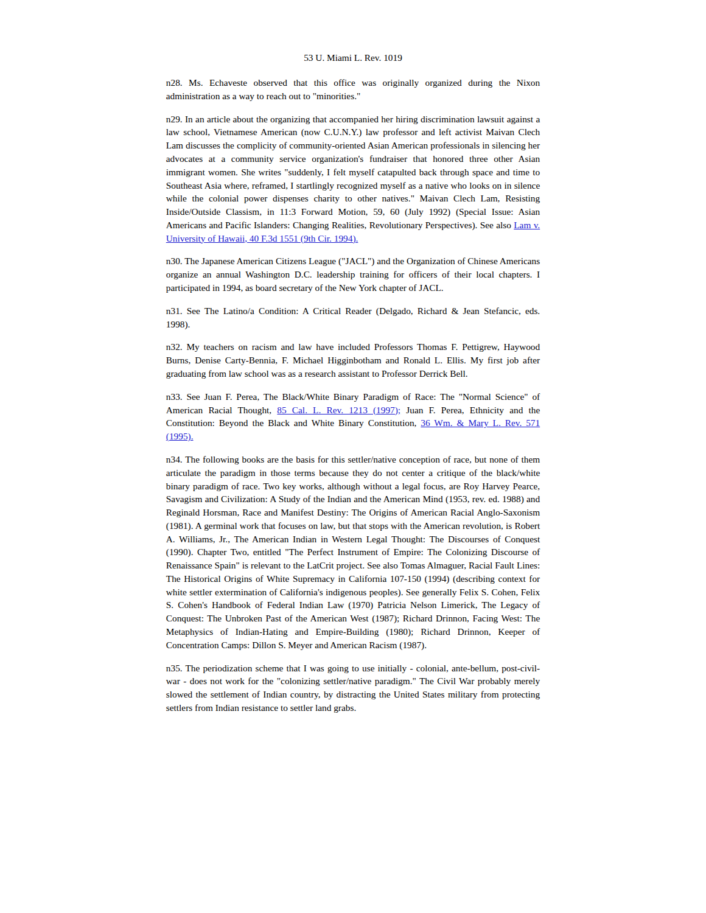53 U. Miami L. Rev. 1019
n28. Ms. Echaveste observed that this office was originally organized during the Nixon administration as a way to reach out to "minorities."
n29. In an article about the organizing that accompanied her hiring discrimination lawsuit against a law school, Vietnamese American (now C.U.N.Y.) law professor and left activist Maivan Clech Lam discusses the complicity of community-oriented Asian American professionals in silencing her advocates at a community service organization's fundraiser that honored three other Asian immigrant women. She writes "suddenly, I felt myself catapulted back through space and time to Southeast Asia where, reframed, I startlingly recognized myself as a native who looks on in silence while the colonial power dispenses charity to other natives." Maivan Clech Lam, Resisting Inside/Outside Classism, in 11:3 Forward Motion, 59, 60 (July 1992) (Special Issue: Asian Americans and Pacific Islanders: Changing Realities, Revolutionary Perspectives). See also Lam v. University of Hawaii, 40 F.3d 1551 (9th Cir. 1994).
n30. The Japanese American Citizens League ("JACL") and the Organization of Chinese Americans organize an annual Washington D.C. leadership training for officers of their local chapters. I participated in 1994, as board secretary of the New York chapter of JACL.
n31. See The Latino/a Condition: A Critical Reader (Delgado, Richard & Jean Stefancic, eds. 1998).
n32. My teachers on racism and law have included Professors Thomas F. Pettigrew, Haywood Burns, Denise Carty-Bennia, F. Michael Higginbotham and Ronald L. Ellis. My first job after graduating from law school was as a research assistant to Professor Derrick Bell.
n33. See Juan F. Perea, The Black/White Binary Paradigm of Race: The "Normal Science" of American Racial Thought, 85 Cal. L. Rev. 1213 (1997); Juan F. Perea, Ethnicity and the Constitution: Beyond the Black and White Binary Constitution, 36 Wm. & Mary L. Rev. 571 (1995).
n34. The following books are the basis for this settler/native conception of race, but none of them articulate the paradigm in those terms because they do not center a critique of the black/white binary paradigm of race. Two key works, although without a legal focus, are Roy Harvey Pearce, Savagism and Civilization: A Study of the Indian and the American Mind (1953, rev. ed. 1988) and Reginald Horsman, Race and Manifest Destiny: The Origins of American Racial Anglo-Saxonism (1981). A germinal work that focuses on law, but that stops with the American revolution, is Robert A. Williams, Jr., The American Indian in Western Legal Thought: The Discourses of Conquest (1990). Chapter Two, entitled "The Perfect Instrument of Empire: The Colonizing Discourse of Renaissance Spain" is relevant to the LatCrit project. See also Tomas Almaguer, Racial Fault Lines: The Historical Origins of White Supremacy in California 107-150 (1994) (describing context for white settler extermination of California's indigenous peoples). See generally Felix S. Cohen, Felix S. Cohen's Handbook of Federal Indian Law (1970) Patricia Nelson Limerick, The Legacy of Conquest: The Unbroken Past of the American West (1987); Richard Drinnon, Facing West: The Metaphysics of Indian-Hating and Empire-Building (1980); Richard Drinnon, Keeper of Concentration Camps: Dillon S. Meyer and American Racism (1987).
n35. The periodization scheme that I was going to use initially - colonial, ante-bellum, post-civil-war - does not work for the "colonizing settler/native paradigm." The Civil War probably merely slowed the settlement of Indian country, by distracting the United States military from protecting settlers from Indian resistance to settler land grabs.